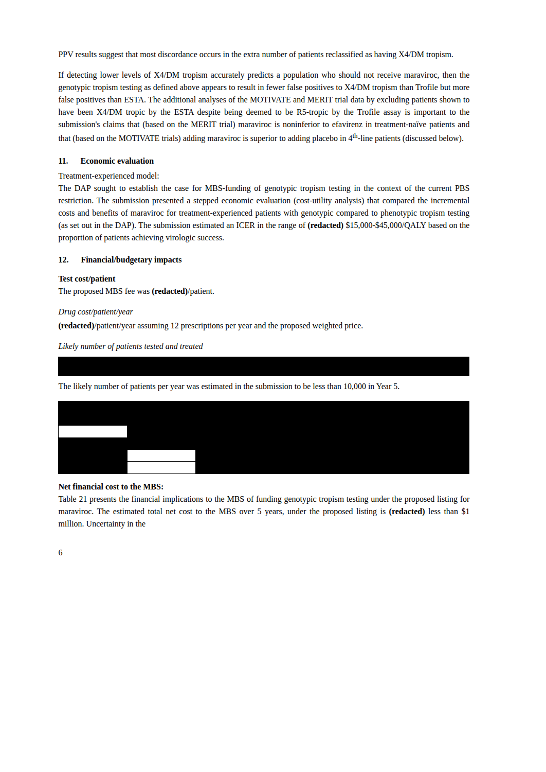PPV results suggest that most discordance occurs in the extra number of patients reclassified as having X4/DM tropism.
If detecting lower levels of X4/DM tropism accurately predicts a population who should not receive maraviroc, then the genotypic tropism testing as defined above appears to result in fewer false positives to X4/DM tropism than Trofile but more false positives than ESTA. The additional analyses of the MOTIVATE and MERIT trial data by excluding patients shown to have been X4/DM tropic by the ESTA despite being deemed to be R5-tropic by the Trofile assay is important to the submission's claims that (based on the MERIT trial) maraviroc is noninferior to efavirenz in treatment-naïve patients and that (based on the MOTIVATE trials) adding maraviroc is superior to adding placebo in 4th-line patients (discussed below).
11. Economic evaluation
Treatment-experienced model:
The DAP sought to establish the case for MBS-funding of genotypic tropism testing in the context of the current PBS restriction. The submission presented a stepped economic evaluation (cost-utility analysis) that compared the incremental costs and benefits of maraviroc for treatment-experienced patients with genotypic compared to phenotypic tropism testing (as set out in the DAP). The submission estimated an ICER in the range of (redacted) $15,000-$45,000/QALY based on the proportion of patients achieving virologic success.
12. Financial/budgetary impacts
Test cost/patient
The proposed MBS fee was (redacted)/patient.
Drug cost/patient/year
(redacted)/patient/year assuming 12 prescriptions per year and the proposed weighted price.
Likely number of patients tested and treated
The likely number of patients per year was estimated in the submission to be less than 10,000 in Year 5.
Net financial cost to the MBS:
Table 21 presents the financial implications to the MBS of funding genotypic tropism testing under the proposed listing for maraviroc. The estimated total net cost to the MBS over 5 years, under the proposed listing is (redacted) less than $1 million. Uncertainty in the
6